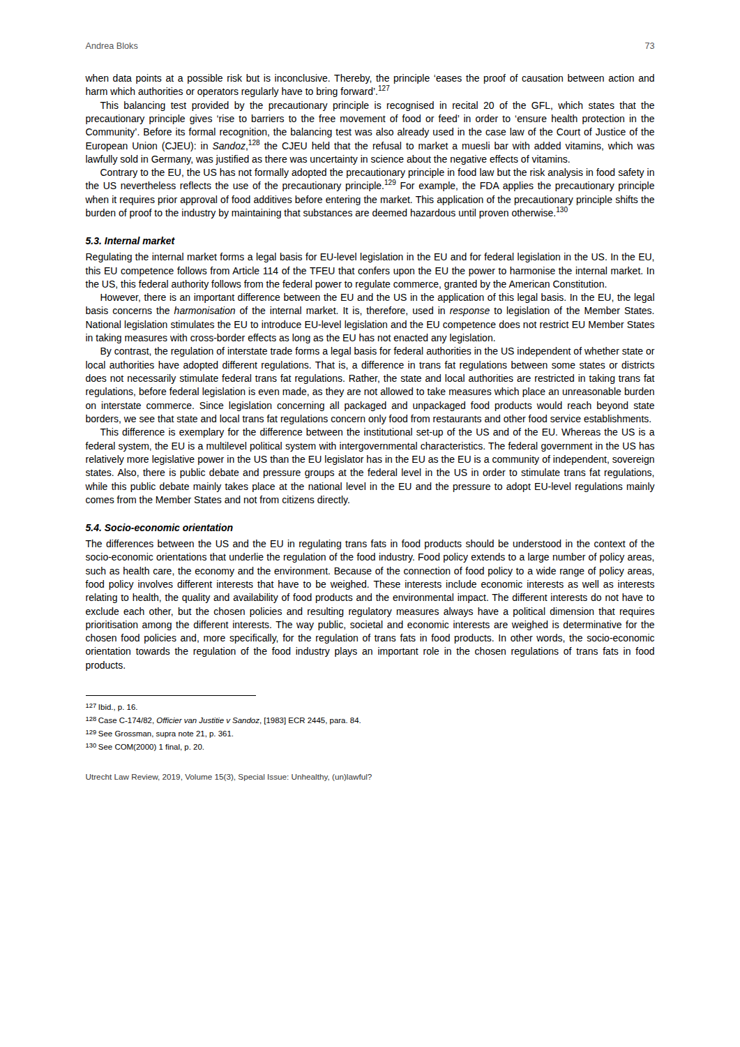Andrea Bloks 73
when data points at a possible risk but is inconclusive. Thereby, the principle ‘eases the proof of causation between action and harm which authorities or operators regularly have to bring forward’.127
This balancing test provided by the precautionary principle is recognised in recital 20 of the GFL, which states that the precautionary principle gives ‘rise to barriers to the free movement of food or feed’ in order to ‘ensure health protection in the Community’. Before its formal recognition, the balancing test was also already used in the case law of the Court of Justice of the European Union (CJEU): in Sandoz,128 the CJEU held that the refusal to market a muesli bar with added vitamins, which was lawfully sold in Germany, was justified as there was uncertainty in science about the negative effects of vitamins.
Contrary to the EU, the US has not formally adopted the precautionary principle in food law but the risk analysis in food safety in the US nevertheless reflects the use of the precautionary principle.129 For example, the FDA applies the precautionary principle when it requires prior approval of food additives before entering the market. This application of the precautionary principle shifts the burden of proof to the industry by maintaining that substances are deemed hazardous until proven otherwise.130
5.3. Internal market
Regulating the internal market forms a legal basis for EU-level legislation in the EU and for federal legislation in the US. In the EU, this EU competence follows from Article 114 of the TFEU that confers upon the EU the power to harmonise the internal market. In the US, this federal authority follows from the federal power to regulate commerce, granted by the American Constitution.
However, there is an important difference between the EU and the US in the application of this legal basis. In the EU, the legal basis concerns the harmonisation of the internal market. It is, therefore, used in response to legislation of the Member States. National legislation stimulates the EU to introduce EU-level legislation and the EU competence does not restrict EU Member States in taking measures with cross-border effects as long as the EU has not enacted any legislation.
By contrast, the regulation of interstate trade forms a legal basis for federal authorities in the US independent of whether state or local authorities have adopted different regulations. That is, a difference in trans fat regulations between some states or districts does not necessarily stimulate federal trans fat regulations. Rather, the state and local authorities are restricted in taking trans fat regulations, before federal legislation is even made, as they are not allowed to take measures which place an unreasonable burden on interstate commerce. Since legislation concerning all packaged and unpackaged food products would reach beyond state borders, we see that state and local trans fat regulations concern only food from restaurants and other food service establishments.
This difference is exemplary for the difference between the institutional set-up of the US and of the EU. Whereas the US is a federal system, the EU is a multilevel political system with intergovernmental characteristics. The federal government in the US has relatively more legislative power in the US than the EU legislator has in the EU as the EU is a community of independent, sovereign states. Also, there is public debate and pressure groups at the federal level in the US in order to stimulate trans fat regulations, while this public debate mainly takes place at the national level in the EU and the pressure to adopt EU-level regulations mainly comes from the Member States and not from citizens directly.
5.4. Socio-economic orientation
The differences between the US and the EU in regulating trans fats in food products should be understood in the context of the socio-economic orientations that underlie the regulation of the food industry. Food policy extends to a large number of policy areas, such as health care, the economy and the environment. Because of the connection of food policy to a wide range of policy areas, food policy involves different interests that have to be weighed. These interests include economic interests as well as interests relating to health, the quality and availability of food products and the environmental impact. The different interests do not have to exclude each other, but the chosen policies and resulting regulatory measures always have a political dimension that requires prioritisation among the different interests. The way public, societal and economic interests are weighed is determinative for the chosen food policies and, more specifically, for the regulation of trans fats in food products. In other words, the socio-economic orientation towards the regulation of the food industry plays an important role in the chosen regulations of trans fats in food products.
127 Ibid., p. 16.
128 Case C-174/82, Officier van Justitie v Sandoz, [1983] ECR 2445, para. 84.
129 See Grossman, supra note 21, p. 361.
130 See COM(2000) 1 final, p. 20.
Utrecht Law Review, 2019, Volume 15(3), Special Issue: Unhealthy, (un)lawful?